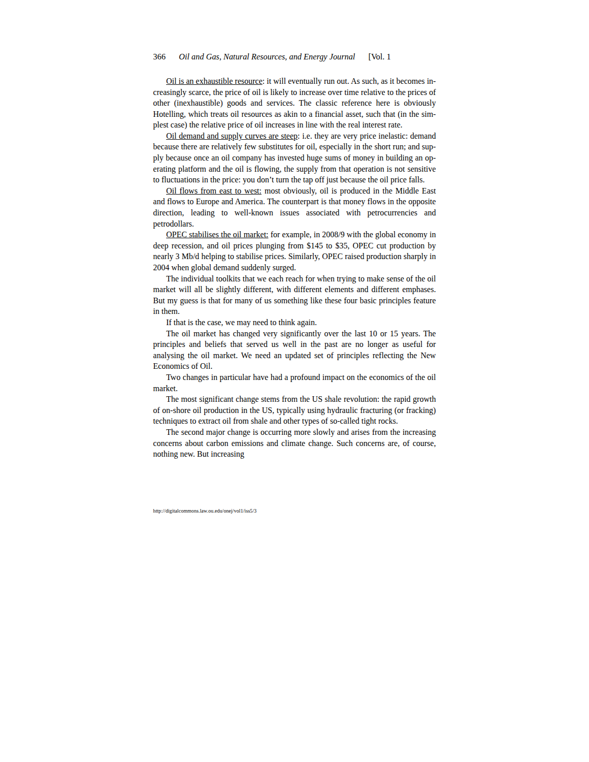366 Oil and Gas, Natural Resources, and Energy Journal [Vol. 1
Oil is an exhaustible resource: it will eventually run out. As such, as it becomes increasingly scarce, the price of oil is likely to increase over time relative to the prices of other (inexhaustible) goods and services. The classic reference here is obviously Hotelling, which treats oil resources as akin to a financial asset, such that (in the simplest case) the relative price of oil increases in line with the real interest rate.
Oil demand and supply curves are steep: i.e. they are very price inelastic: demand because there are relatively few substitutes for oil, especially in the short run; and supply because once an oil company has invested huge sums of money in building an operating platform and the oil is flowing, the supply from that operation is not sensitive to fluctuations in the price: you don’t turn the tap off just because the oil price falls.
Oil flows from east to west: most obviously, oil is produced in the Middle East and flows to Europe and America. The counterpart is that money flows in the opposite direction, leading to well-known issues associated with petrocurrencies and petrodollars.
OPEC stabilises the oil market: for example, in 2008/9 with the global economy in deep recession, and oil prices plunging from $145 to $35, OPEC cut production by nearly 3 Mb/d helping to stabilise prices. Similarly, OPEC raised production sharply in 2004 when global demand suddenly surged.
The individual toolkits that we each reach for when trying to make sense of the oil market will all be slightly different, with different elements and different emphases. But my guess is that for many of us something like these four basic principles feature in them.
If that is the case, we may need to think again.
The oil market has changed very significantly over the last 10 or 15 years. The principles and beliefs that served us well in the past are no longer as useful for analysing the oil market. We need an updated set of principles reflecting the New Economics of Oil.
Two changes in particular have had a profound impact on the economics of the oil market.
The most significant change stems from the US shale revolution: the rapid growth of on-shore oil production in the US, typically using hydraulic fracturing (or fracking) techniques to extract oil from shale and other types of so-called tight rocks.
The second major change is occurring more slowly and arises from the increasing concerns about carbon emissions and climate change. Such concerns are, of course, nothing new. But increasing
http://digitalcommons.law.ou.edu/onej/vol1/iss5/3